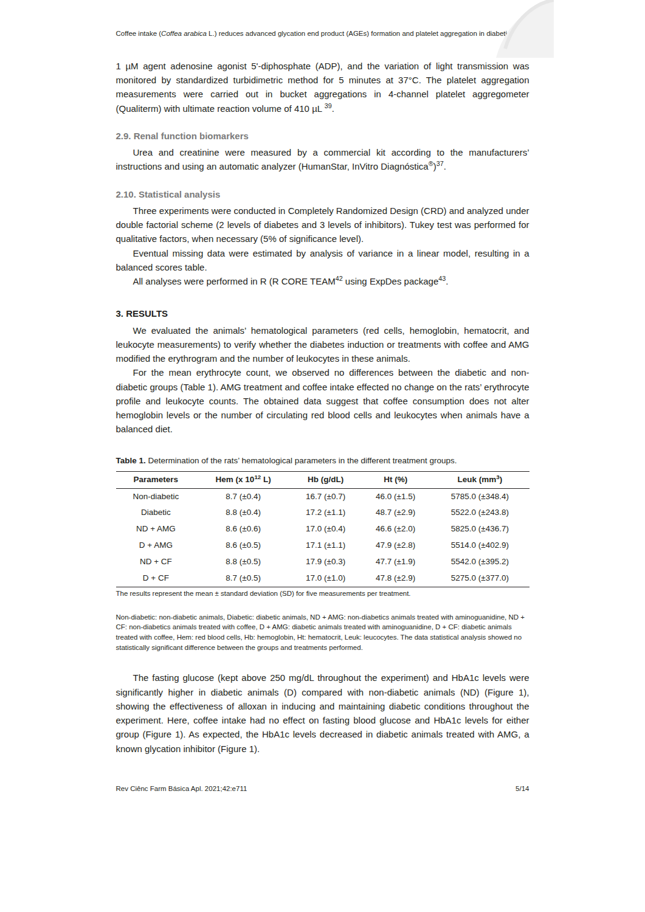Coffee intake (Coffea arabica L.) reduces advanced glycation end product (AGEs) formation and platelet aggregation in diabetic rats
1 µM agent adenosine agonist 5'-diphosphate (ADP), and the variation of light transmission was monitored by standardized turbidimetric method for 5 minutes at 37°C. The platelet aggregation measurements were carried out in bucket aggregations in 4-channel platelet aggregometer (Qualiterm) with ultimate reaction volume of 410 µL 39.
2.9. Renal function biomarkers
Urea and creatinine were measured by a commercial kit according to the manufacturers’ instructions and using an automatic analyzer (HumanStar, InVitro Diagnóstica®)37.
2.10. Statistical analysis
Three experiments were conducted in Completely Randomized Design (CRD) and analyzed under double factorial scheme (2 levels of diabetes and 3 levels of inhibitors). Tukey test was performed for qualitative factors, when necessary (5% of significance level).
Eventual missing data were estimated by analysis of variance in a linear model, resulting in a balanced scores table.
All analyses were performed in R (R CORE TEAM42 using ExpDes package43.
3. RESULTS
We evaluated the animals’ hematological parameters (red cells, hemoglobin, hematocrit, and leukocyte measurements) to verify whether the diabetes induction or treatments with coffee and AMG modified the erythrogram and the number of leukocytes in these animals.
For the mean erythrocyte count, we observed no differences between the diabetic and non-diabetic groups (Table 1). AMG treatment and coffee intake effected no change on the rats’ erythrocyte profile and leukocyte counts. The obtained data suggest that coffee consumption does not alter hemoglobin levels or the number of circulating red blood cells and leukocytes when animals have a balanced diet.
Table 1. Determination of the rats’ hematological parameters in the different treatment groups.
| Parameters | Hem (x 10 12 L) | Hb (g/dL) | Ht (%) | Leuk (mm 3 ) |
| --- | --- | --- | --- | --- |
| Non-diabetic | 8.7 (±0.4) | 16.7 (±0.7) | 46.0 (±1.5) | 5785.0 (±348.4) |
| Diabetic | 8.8 (±0.4) | 17.2 (±1.1) | 48.7 (±2.9) | 5522.0 (±243.8) |
| ND + AMG | 8.6 (±0.6) | 17.0 (±0.4) | 46.6 (±2.0) | 5825.0 (±436.7) |
| D + AMG | 8.6 (±0.5) | 17.1 (±1.1) | 47.9 (±2.8) | 5514.0 (±402.9) |
| ND + CF | 8.8 (±0.5) | 17.9 (±0.3) | 47.7 (±1.9) | 5542.0 (±395.2) |
| D + CF | 8.7 (±0.5) | 17.0 (±1.0) | 47.8 (±2.9) | 5275.0 (±377.0) |
The results represent the mean ± standard deviation (SD) for five measurements per treatment.
Non-diabetic: non-diabetic animals, Diabetic: diabetic animals, ND + AMG: non-diabetics animals treated with aminoguanidine, ND + CF: non-diabetics animals treated with coffee, D + AMG: diabetic animals treated with aminoguanidine, D + CF: diabetic animals treated with coffee, Hem: red blood cells, Hb: hemoglobin, Ht: hematocrit, Leuk: leucocytes. The data statistical analysis showed no statistically significant difference between the groups and treatments performed.
The fasting glucose (kept above 250 mg/dL throughout the experiment) and HbA1c levels were significantly higher in diabetic animals (D) compared with non-diabetic animals (ND) (Figure 1), showing the effectiveness of alloxan in inducing and maintaining diabetic conditions throughout the experiment. Here, coffee intake had no effect on fasting blood glucose and HbA1c levels for either group (Figure 1). As expected, the HbA1c levels decreased in diabetic animals treated with AMG, a known glycation inhibitor (Figure 1).
Rev Ciênc Farm Básica Apl. 2021;42:e711 5/14